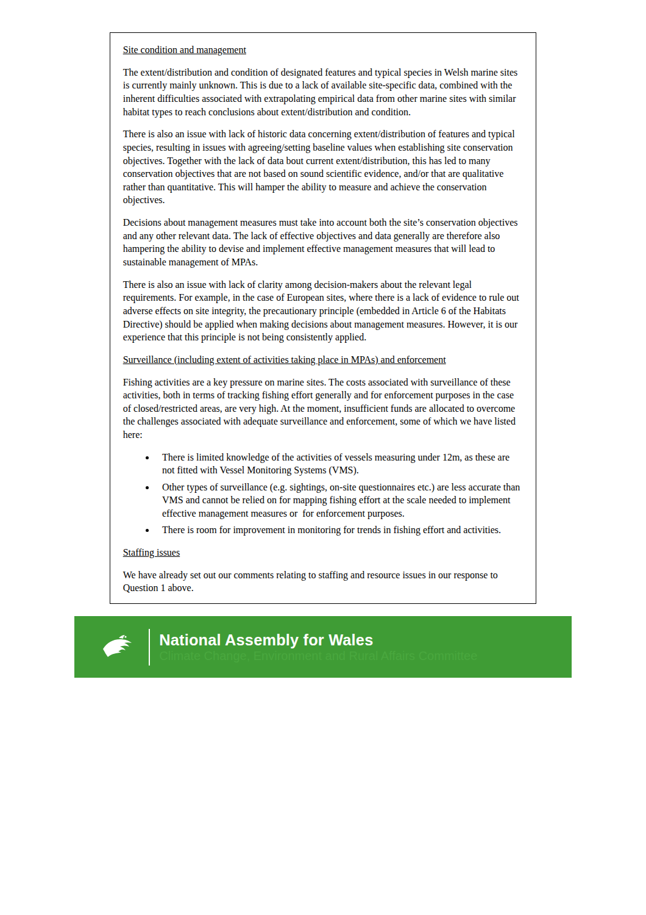Site condition and management
The extent/distribution and condition of designated features and typical species in Welsh marine sites is currently mainly unknown. This is due to a lack of available site-specific data, combined with the inherent difficulties associated with extrapolating empirical data from other marine sites with similar habitat types to reach conclusions about extent/distribution and condition.
There is also an issue with lack of historic data concerning extent/distribution of features and typical species, resulting in issues with agreeing/setting baseline values when establishing site conservation objectives. Together with the lack of data bout current extent/distribution, this has led to many conservation objectives that are not based on sound scientific evidence, and/or that are qualitative rather than quantitative. This will hamper the ability to measure and achieve the conservation objectives.
Decisions about management measures must take into account both the site’s conservation objectives and any other relevant data. The lack of effective objectives and data generally are therefore also hampering the ability to devise and implement effective management measures that will lead to sustainable management of MPAs.
There is also an issue with lack of clarity among decision-makers about the relevant legal requirements. For example, in the case of European sites, where there is a lack of evidence to rule out adverse effects on site integrity, the precautionary principle (embedded in Article 6 of the Habitats Directive) should be applied when making decisions about management measures. However, it is our experience that this principle is not being consistently applied.
Surveillance (including extent of activities taking place in MPAs) and enforcement
Fishing activities are a key pressure on marine sites. The costs associated with surveillance of these activities, both in terms of tracking fishing effort generally and for enforcement purposes in the case of closed/restricted areas, are very high. At the moment, insufficient funds are allocated to overcome the challenges associated with adequate surveillance and enforcement, some of which we have listed here:
There is limited knowledge of the activities of vessels measuring under 12m, as these are not fitted with Vessel Monitoring Systems (VMS).
Other types of surveillance (e.g. sightings, on-site questionnaires etc.) are less accurate than VMS and cannot be relied on for mapping fishing effort at the scale needed to implement effective management measures or for enforcement purposes.
There is room for improvement in monitoring for trends in fishing effort and activities.
Staffing issues
We have already set out our comments relating to staffing and resource issues in our response to Question 1 above.
Question 4
What are the key issues affecting the effective management of multi-use MPAs? (250 words)
National Assembly for Wales
Climate Change, Environment and Rural Affairs Committee